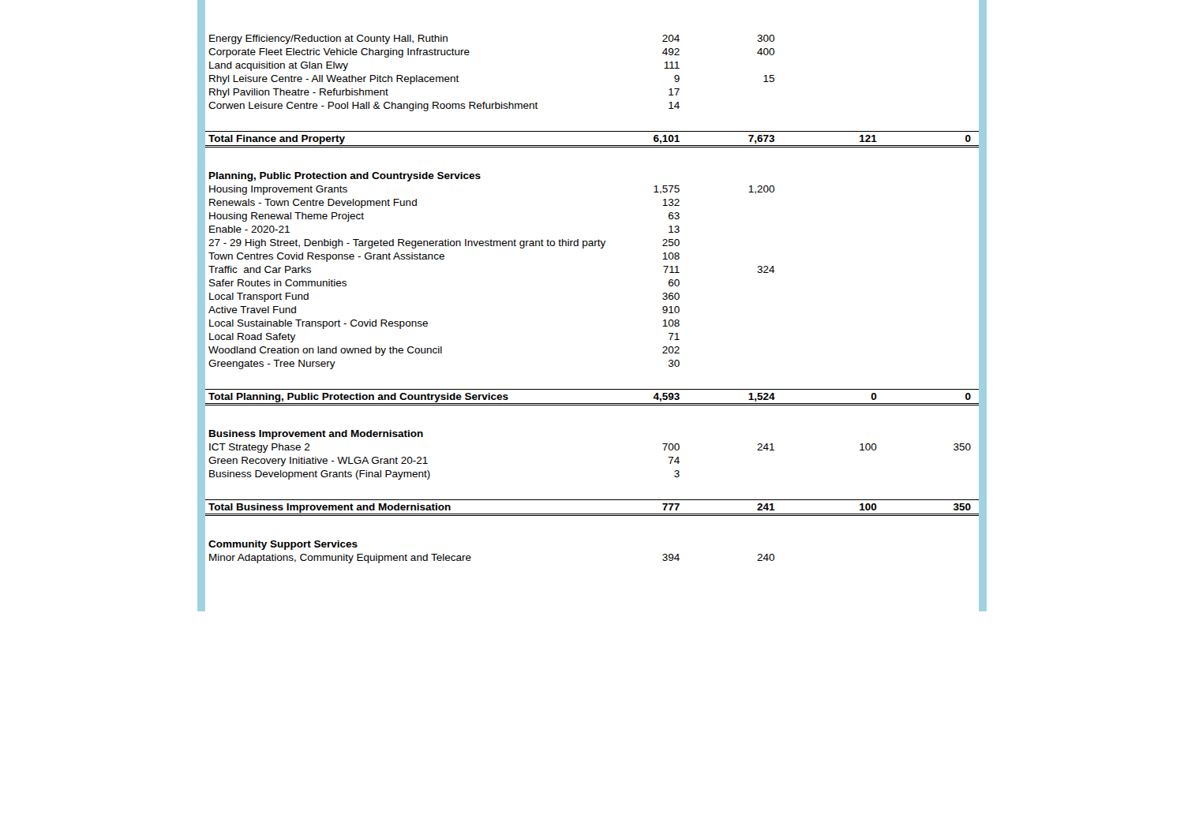| Energy Efficiency/Reduction at County Hall, Ruthin | 204 | 300 | | |
| Corporate Fleet Electric Vehicle Charging Infrastructure | 492 | 400 | | |
| Land acquisition at Glan Elwy | 111 | | | |
| Rhyl Leisure Centre - All Weather Pitch Replacement | 9 | 15 | | |
| Rhyl Pavilion Theatre - Refurbishment | 17 | | | |
| Corwen Leisure Centre - Pool Hall & Changing Rooms Refurbishment | 14 | | | |
| Total Finance and Property | 6,101 | 7,673 | 121 | 0 |
| Planning, Public Protection and Countryside Services | | | | |
| Housing Improvement Grants | 1,575 | 1,200 | | |
| Renewals - Town Centre Development Fund | 132 | | | |
| Housing Renewal Theme Project | 63 | | | |
| Enable - 2020-21 | 13 | | | |
| 27 - 29 High Street, Denbigh - Targeted Regeneration Investment grant to third party | 250 | | | |
| Town Centres Covid Response - Grant Assistance | 108 | | | |
| Traffic and Car Parks | 711 | 324 | | |
| Safer Routes in Communities | 60 | | | |
| Local Transport Fund | 360 | | | |
| Active Travel Fund | 910 | | | |
| Local Sustainable Transport - Covid Response | 108 | | | |
| Local Road Safety | 71 | | | |
| Woodland Creation on land owned by the Council | 202 | | | |
| Greengates - Tree Nursery | 30 | | | |
| Total Planning, Public Protection and Countryside Services | 4,593 | 1,524 | 0 | 0 |
| Business Improvement and Modernisation | | | | |
| ICT Strategy Phase 2 | 700 | 241 | 100 | 350 |
| Green Recovery Initiative - WLGA Grant 20-21 | 74 | | | |
| Business Development Grants (Final Payment) | 3 | | | |
| Total Business Improvement and Modernisation | 777 | 241 | 100 | 350 |
| Community Support Services | | | | |
| Minor Adaptations, Community Equipment and Telecare | 394 | 240 | | |